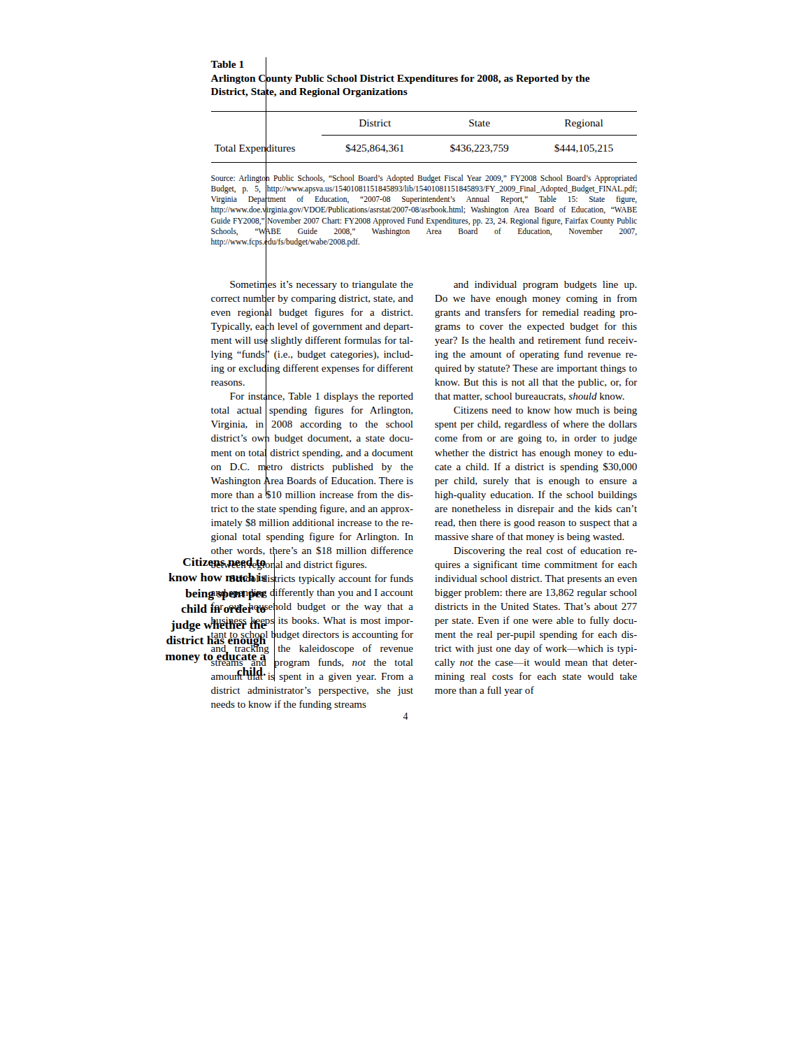Table 1
Arlington County Public School District Expenditures for 2008, as Reported by the
District, State, and Regional Organizations
| | District | State | Regional |
| --- | --- | --- | --- |
| Total Expenditures | $425,864,361 | $436,223,759 | $444,105,215 |
Source: Arlington Public Schools, “School Board’s Adopted Budget Fiscal Year 2009,” FY2008 School Board’s Appropriated Budget, p. 5, http://www.apsva.us/15401081151845893/lib/15401081151845893/FY_2009_Final_Adopted_Budget_FINAL.pdf; Virginia Department of Education, “2007-08 Superintendent’s Annual Report,” Table 15: State figure, http://www.doe.virginia.gov/VDOE/Publications/asrstat/2007-08/asrbook.html; Washington Area Board of Education, “WABE Guide FY2008,” November 2007 Chart: FY2008 Approved Fund Expenditures, pp. 23, 24. Regional figure, Fairfax County Public Schools, “WABE Guide 2008,” Washington Area Board of Education, November 2007, http://www.fcps.edu/fs/budget/wabe/2008.pdf.
Sometimes it’s necessary to triangulate the correct number by comparing district, state, and even regional budget figures for a district. Typically, each level of government and department will use slightly different formulas for tallying “funds” (i.e., budget categories), including or excluding different expenses for different reasons.
For instance, Table 1 displays the reported total actual spending figures for Arlington, Virginia, in 2008 according to the school district’s own budget document, a state document on total district spending, and a document on D.C. metro districts published by the Washington Area Boards of Education. There is more than a $10 million increase from the district to the state spending figure, and an approximately $8 million additional increase to the regional total spending figure for Arlington. In other words, there’s an $18 million difference between regional and district figures.
School districts typically account for funds and spending differently than you and I account for our household budget or the way that a business keeps its books. What is most important to school budget directors is accounting for and tracking the kaleidoscope of revenue streams and program funds, not the total amount that is spent in a given year. From a district administrator’s perspective, she just needs to know if the funding streams
and individual program budgets line up. Do we have enough money coming in from grants and transfers for remedial reading programs to cover the expected budget for this year? Is the health and retirement fund receiving the amount of operating fund revenue required by statute? These are important things to know. But this is not all that the public, or, for that matter, school bureaucrats, should know.
Citizens need to know how much is being spent per child, regardless of where the dollars come from or are going to, in order to judge whether the district has enough money to educate a child. If a district is spending $30,000 per child, surely that is enough to ensure a high-quality education. If the school buildings are nonetheless in disrepair and the kids can’t read, then there is good reason to suspect that a massive share of that money is being wasted.
Discovering the real cost of education requires a significant time commitment for each individual school district. That presents an even bigger problem: there are 13,862 regular school districts in the United States. That’s about 277 per state. Even if one were able to fully document the real per-pupil spending for each district with just one day of work—which is typically not the case—it would mean that determining real costs for each state would take more than a full year of
Citizens need to know how much is being spent per child in order to judge whether the district has enough money to educate a child.
4